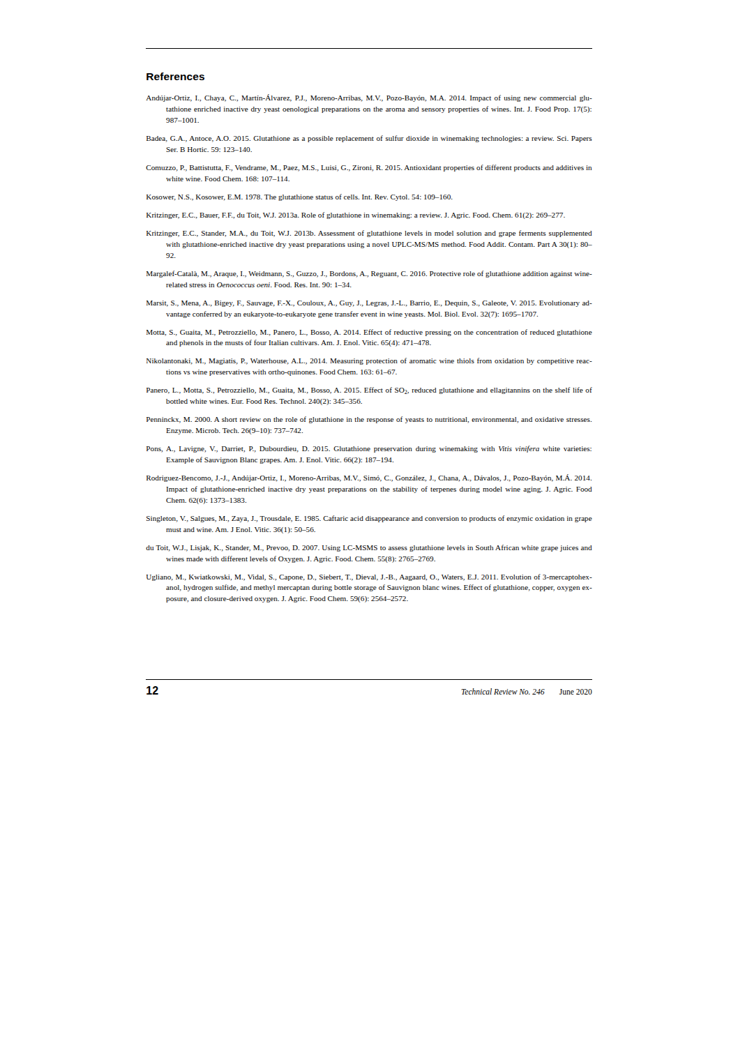References
Andújar-Ortiz, I., Chaya, C., Martín-Álvarez, P.J., Moreno-Arribas, M.V., Pozo-Bayón, M.A. 2014. Impact of using new commercial glutathione enriched inactive dry yeast oenological preparations on the aroma and sensory properties of wines. Int. J. Food Prop. 17(5): 987–1001.
Badea, G.A., Antoce, A.O. 2015. Glutathione as a possible replacement of sulfur dioxide in winemaking technologies: a review. Sci. Papers Ser. B Hortic. 59: 123–140.
Comuzzo, P., Battistutta, F., Vendrame, M., Paez, M.S., Luisi, G., Zironi, R. 2015. Antioxidant properties of different products and additives in white wine. Food Chem. 168: 107–114.
Kosower, N.S., Kosower, E.M. 1978. The glutathione status of cells. Int. Rev. Cytol. 54: 109–160.
Kritzinger, E.C., Bauer, F.F., du Toit, W.J. 2013a. Role of glutathione in winemaking: a review. J. Agric. Food. Chem. 61(2): 269–277.
Kritzinger, E.C., Stander, M.A., du Toit, W.J. 2013b. Assessment of glutathione levels in model solution and grape ferments supplemented with glutathione-enriched inactive dry yeast preparations using a novel UPLC-MS/MS method. Food Addit. Contam. Part A 30(1): 80–92.
Margalef-Català, M., Araque, I., Weidmann, S., Guzzo, J., Bordons, A., Reguant, C. 2016. Protective role of glutathione addition against wine-related stress in Oenococcus oeni. Food. Res. Int. 90: 1–34.
Marsit, S., Mena, A., Bigey, F., Sauvage, F.-X., Couloux, A., Guy, J., Legras, J.-L., Barrio, E., Dequin, S., Galeote, V. 2015. Evolutionary advantage conferred by an eukaryote-to-eukaryote gene transfer event in wine yeasts. Mol. Biol. Evol. 32(7): 1695–1707.
Motta, S., Guaita, M., Petrozziello, M., Panero, L., Bosso, A. 2014. Effect of reductive pressing on the concentration of reduced glutathione and phenols in the musts of four Italian cultivars. Am. J. Enol. Vitic. 65(4): 471–478.
Nikolantonaki, M., Magiatis, P., Waterhouse, A.L., 2014. Measuring protection of aromatic wine thiols from oxidation by competitive reactions vs wine preservatives with ortho-quinones. Food Chem. 163: 61–67.
Panero, L., Motta, S., Petrozziello, M., Guaita, M., Bosso, A. 2015. Effect of SO2, reduced glutathione and ellagitannins on the shelf life of bottled white wines. Eur. Food Res. Technol. 240(2): 345–356.
Penninckx, M. 2000. A short review on the role of glutathione in the response of yeasts to nutritional, environmental, and oxidative stresses. Enzyme. Microb. Tech. 26(9–10): 737–742.
Pons, A., Lavigne, V., Darriet, P., Dubourdieu, D. 2015. Glutathione preservation during winemaking with Vitis vinifera white varieties: Example of Sauvignon Blanc grapes. Am. J. Enol. Vitic. 66(2): 187–194.
Rodriguez-Bencomo, J.-J., Andújar-Ortiz, I., Moreno-Arribas, M.V., Simó, C., González, J., Chana, A., Dávalos, J., Pozo-Bayón, M.Á. 2014. Impact of glutathione-enriched inactive dry yeast preparations on the stability of terpenes during model wine aging. J. Agric. Food Chem. 62(6): 1373–1383.
Singleton, V., Salgues, M., Zaya, J., Trousdale, E. 1985. Caftaric acid disappearance and conversion to products of enzymic oxidation in grape must and wine. Am. J Enol. Vitic. 36(1): 50–56.
du Toit, W.J., Lisjak, K., Stander, M., Prevoo, D. 2007. Using LC-MSMS to assess glutathione levels in South African white grape juices and wines made with different levels of Oxygen. J. Agric. Food. Chem. 55(8): 2765–2769.
Ugliano, M., Kwiatkowski, M., Vidal, S., Capone, D., Siebert, T., Dieval, J.-B., Aagaard, O., Waters, E.J. 2011. Evolution of 3-mercaptohexanol, hydrogen sulfide, and methyl mercaptan during bottle storage of Sauvignon blanc wines. Effect of glutathione, copper, oxygen exposure, and closure-derived oxygen. J. Agric. Food Chem. 59(6): 2564–2572.
12
Technical Review No. 246 June 2020